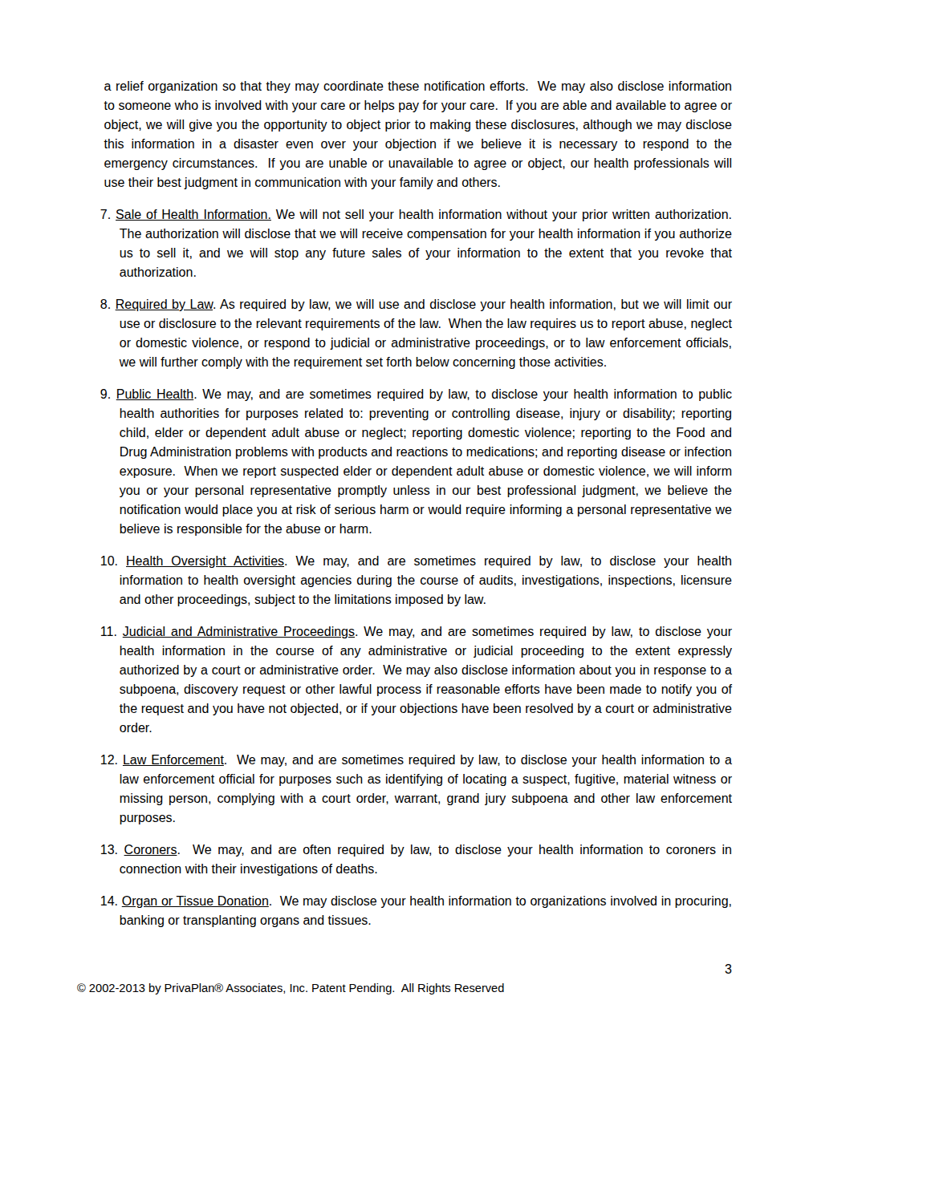a relief organization so that they may coordinate these notification efforts. We may also disclose information to someone who is involved with your care or helps pay for your care. If you are able and available to agree or object, we will give you the opportunity to object prior to making these disclosures, although we may disclose this information in a disaster even over your objection if we believe it is necessary to respond to the emergency circumstances. If you are unable or unavailable to agree or object, our health professionals will use their best judgment in communication with your family and others.
7. Sale of Health Information. We will not sell your health information without your prior written authorization. The authorization will disclose that we will receive compensation for your health information if you authorize us to sell it, and we will stop any future sales of your information to the extent that you revoke that authorization.
8. Required by Law. As required by law, we will use and disclose your health information, but we will limit our use or disclosure to the relevant requirements of the law. When the law requires us to report abuse, neglect or domestic violence, or respond to judicial or administrative proceedings, or to law enforcement officials, we will further comply with the requirement set forth below concerning those activities.
9. Public Health. We may, and are sometimes required by law, to disclose your health information to public health authorities for purposes related to: preventing or controlling disease, injury or disability; reporting child, elder or dependent adult abuse or neglect; reporting domestic violence; reporting to the Food and Drug Administration problems with products and reactions to medications; and reporting disease or infection exposure. When we report suspected elder or dependent adult abuse or domestic violence, we will inform you or your personal representative promptly unless in our best professional judgment, we believe the notification would place you at risk of serious harm or would require informing a personal representative we believe is responsible for the abuse or harm.
10. Health Oversight Activities. We may, and are sometimes required by law, to disclose your health information to health oversight agencies during the course of audits, investigations, inspections, licensure and other proceedings, subject to the limitations imposed by law.
11. Judicial and Administrative Proceedings. We may, and are sometimes required by law, to disclose your health information in the course of any administrative or judicial proceeding to the extent expressly authorized by a court or administrative order. We may also disclose information about you in response to a subpoena, discovery request or other lawful process if reasonable efforts have been made to notify you of the request and you have not objected, or if your objections have been resolved by a court or administrative order.
12. Law Enforcement. We may, and are sometimes required by law, to disclose your health information to a law enforcement official for purposes such as identifying of locating a suspect, fugitive, material witness or missing person, complying with a court order, warrant, grand jury subpoena and other law enforcement purposes.
13. Coroners. We may, and are often required by law, to disclose your health information to coroners in connection with their investigations of deaths.
14. Organ or Tissue Donation. We may disclose your health information to organizations involved in procuring, banking or transplanting organs and tissues.
3
© 2002-2013 by PrivaPlan® Associates, Inc. Patent Pending. All Rights Reserved